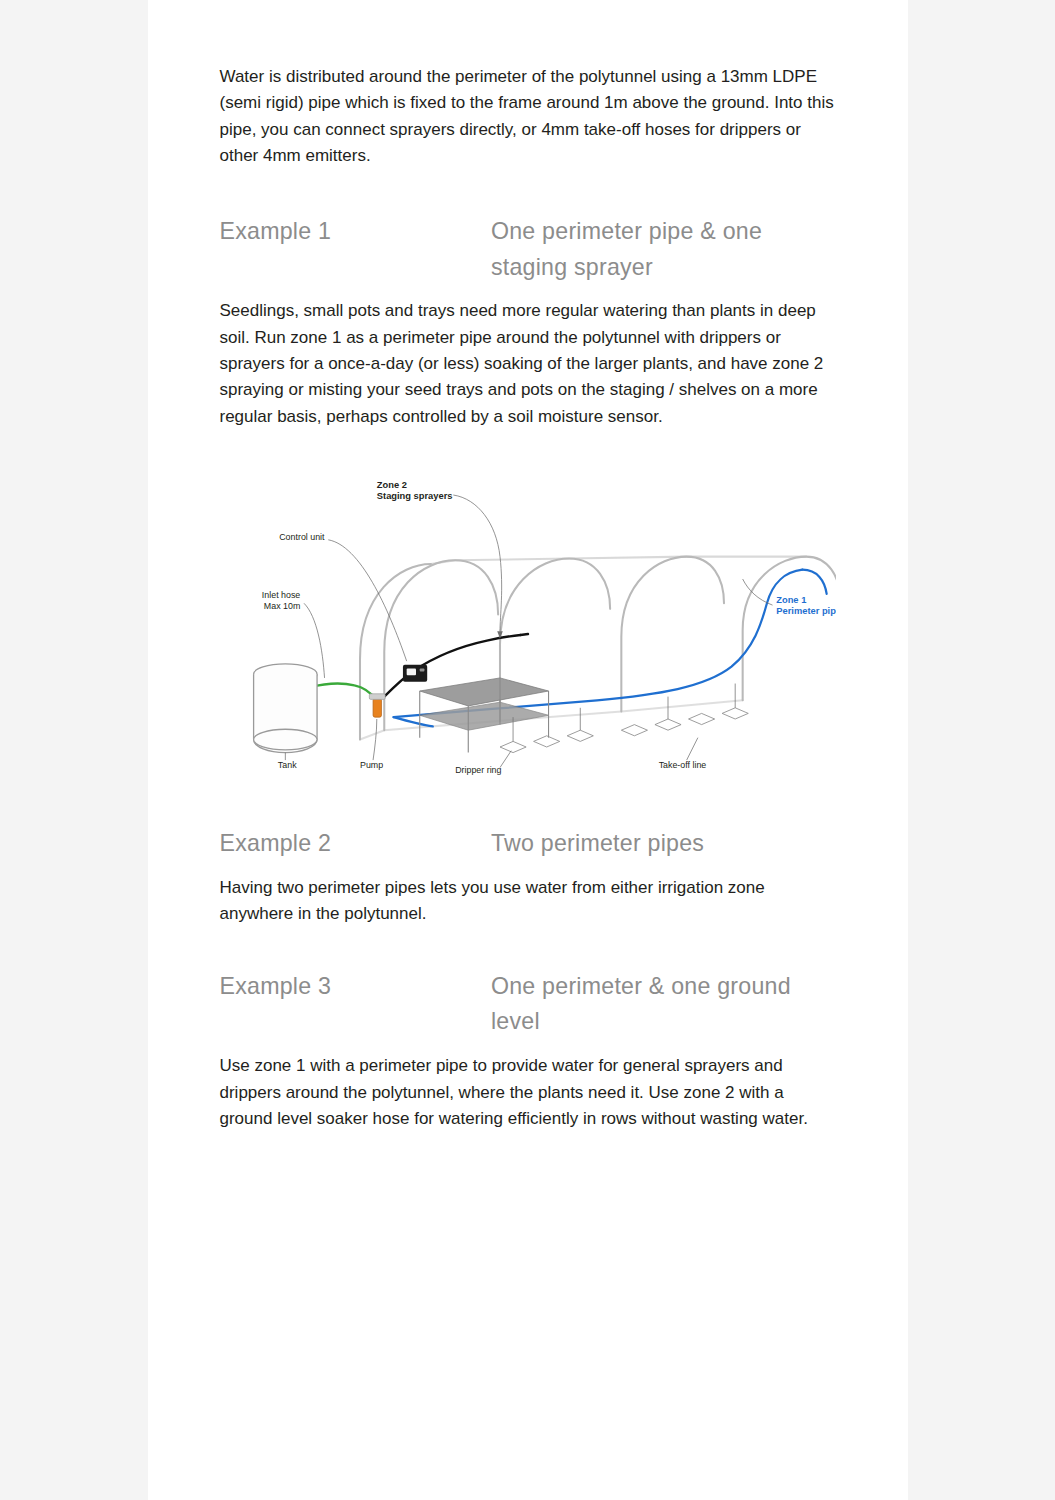Water is distributed around the perimeter of the polytunnel using a 13mm LDPE (semi rigid) pipe which is fixed to the frame around 1m above the ground. Into this pipe, you can connect sprayers directly, or 4mm take-off hoses for drippers or other 4mm emitters.
Example 1 One perimeter pipe & one staging sprayer
Seedlings, small pots and trays need more regular watering than plants in deep soil. Run zone 1 as a perimeter pipe around the polytunnel with drippers or sprayers for a once-a-day (or less) soaking of the larger plants, and have zone 2 spraying or misting your seed trays and pots on the staging / shelves on a more regular basis, perhaps controlled by a soil moisture sensor.
Isometric diagram of a polytunnel irrigation layout A polytunnel frame shown in perspective. A green inlet hose runs from a water tank to a pump and control unit. A black pipe feeds zone 2 staging sprayers above a two-tier bench. A blue pipe runs up and around the far hoop as the zone 1 perimeter pipe, with take-off lines and dripper rings at ground level. Zone 2 Staging sprayers Control unit Inlet hose Max 10m Zone 1 Perimeter pipe Tank Pump Dripper ring Take-off line
Example 2 Two perimeter pipes
Having two perimeter pipes lets you use water from either irrigation zone anywhere in the polytunnel.
Example 3 One perimeter & one ground level
Use zone 1 with a perimeter pipe to provide water for general sprayers and drippers around the polytunnel, where the plants need it. Use zone 2 with a ground level soaker hose for watering efficiently in rows without wasting water.